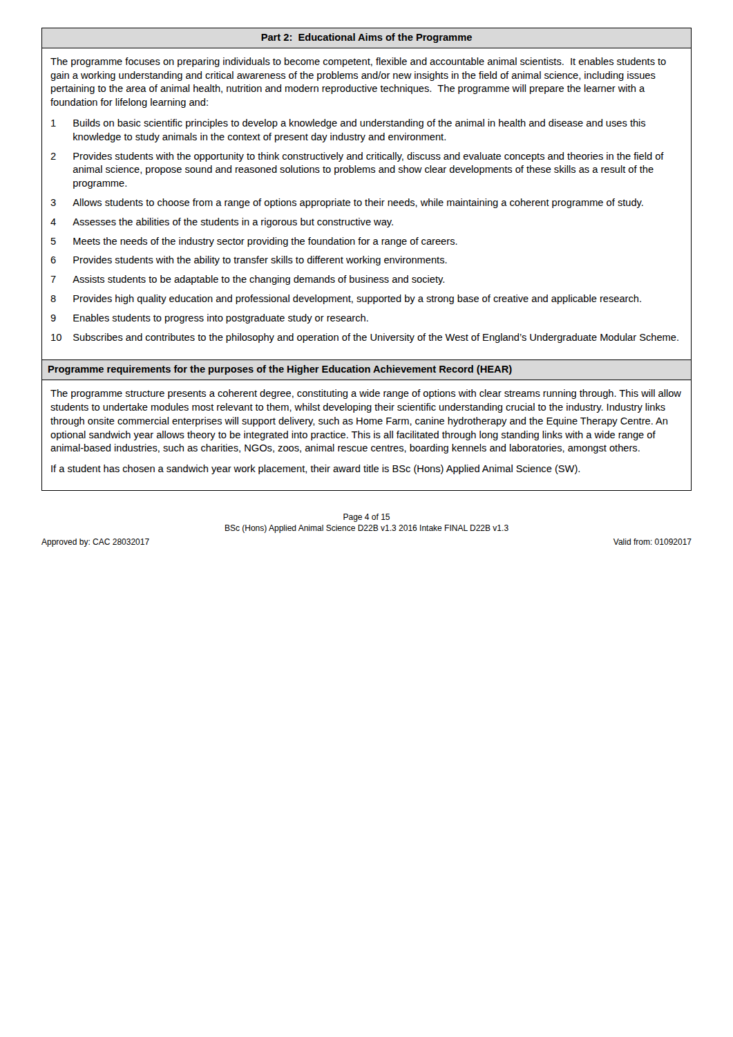Part 2: Educational Aims of the Programme
The programme focuses on preparing individuals to become competent, flexible and accountable animal scientists. It enables students to gain a working understanding and critical awareness of the problems and/or new insights in the field of animal science, including issues pertaining to the area of animal health, nutrition and modern reproductive techniques. The programme will prepare the learner with a foundation for lifelong learning and:
1 Builds on basic scientific principles to develop a knowledge and understanding of the animal in health and disease and uses this knowledge to study animals in the context of present day industry and environment.
2 Provides students with the opportunity to think constructively and critically, discuss and evaluate concepts and theories in the field of animal science, propose sound and reasoned solutions to problems and show clear developments of these skills as a result of the programme.
3 Allows students to choose from a range of options appropriate to their needs, while maintaining a coherent programme of study.
4 Assesses the abilities of the students in a rigorous but constructive way.
5 Meets the needs of the industry sector providing the foundation for a range of careers.
6 Provides students with the ability to transfer skills to different working environments.
7 Assists students to be adaptable to the changing demands of business and society.
8 Provides high quality education and professional development, supported by a strong base of creative and applicable research.
9 Enables students to progress into postgraduate study or research.
10 Subscribes and contributes to the philosophy and operation of the University of the West of England’s Undergraduate Modular Scheme.
Programme requirements for the purposes of the Higher Education Achievement Record (HEAR)
The programme structure presents a coherent degree, constituting a wide range of options with clear streams running through. This will allow students to undertake modules most relevant to them, whilst developing their scientific understanding crucial to the industry. Industry links through onsite commercial enterprises will support delivery, such as Home Farm, canine hydrotherapy and the Equine Therapy Centre. An optional sandwich year allows theory to be integrated into practice. This is all facilitated through long standing links with a wide range of animal-based industries, such as charities, NGOs, zoos, animal rescue centres, boarding kennels and laboratories, amongst others.
If a student has chosen a sandwich year work placement, their award title is BSc (Hons) Applied Animal Science (SW).
Page 4 of 15
BSc (Hons) Applied Animal Science D22B v1.3 2016 Intake FINAL D22B v1.3
Approved by: CAC 28032017 Valid from: 01092017